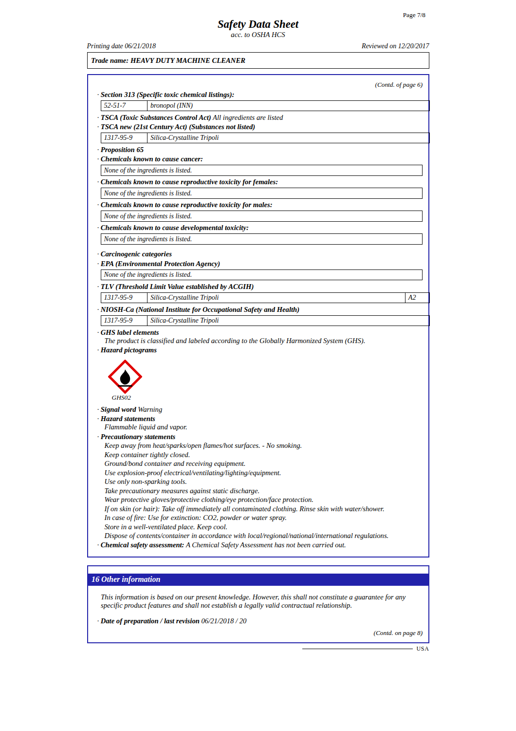Page 7/8
Safety Data Sheet
acc. to OSHA HCS
Printing date 06/21/2018 Reviewed on 12/20/2017
Trade name: HEAVY DUTY MACHINE CLEANER
(Contd. of page 6)
Section 313 (Specific toxic chemical listings):
| 52-51-7 | bronopol (INN) |
TSCA (Toxic Substances Control Act) All ingredients are listed
TSCA new (21st Century Act) (Substances not listed)
| 1317-95-9 | Silica-Crystalline Tripoli |
Proposition 65
Chemicals known to cause cancer:
None of the ingredients is listed.
Chemicals known to cause reproductive toxicity for females:
None of the ingredients is listed.
Chemicals known to cause reproductive toxicity for males:
None of the ingredients is listed.
Chemicals known to cause developmental toxicity:
None of the ingredients is listed.
Carcinogenic categories
EPA (Environmental Protection Agency)
None of the ingredients is listed.
TLV (Threshold Limit Value established by ACGIH)
| 1317-95-9 | Silica-Crystalline Tripoli | A2 |
NIOSH-Ca (National Institute for Occupational Safety and Health)
| 1317-95-9 | Silica-Crystalline Tripoli |
GHS label elements
The product is classified and labeled according to the Globally Harmonized System (GHS).
Hazard pictograms
GHS02
Signal word Warning
Hazard statements
Flammable liquid and vapor.
Precautionary statements
Keep away from heat/sparks/open flames/hot surfaces. - No smoking.
Keep container tightly closed.
Ground/bond container and receiving equipment.
Use explosion-proof electrical/ventilating/lighting/equipment.
Use only non-sparking tools.
Take precautionary measures against static discharge.
Wear protective gloves/protective clothing/eye protection/face protection.
If on skin (or hair): Take off immediately all contaminated clothing. Rinse skin with water/shower.
In case of fire: Use for extinction: CO2, powder or water spray.
Store in a well-ventilated place. Keep cool.
Dispose of contents/container in accordance with local/regional/national/international regulations.
Chemical safety assessment: A Chemical Safety Assessment has not been carried out.
16 Other information
This information is based on our present knowledge. However, this shall not constitute a guarantee for any specific product features and shall not establish a legally valid contractual relationship.
Date of preparation / last revision 06/21/2018 / 20
(Contd. on page 8)
USA